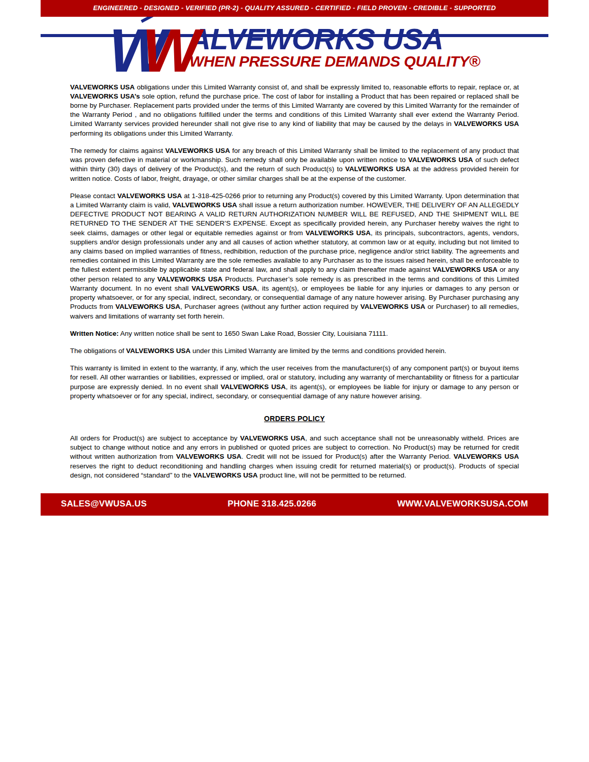ENGINEERED - DESIGNED - VERIFIED (PR-2) - QUALITY ASSURED - CERTIFIED - FIELD PROVEN - CREDIBLE - SUPPORTED
WW
ALVEWORKS USA
WHEN PRESSURE DEMANDS QUALITY®
VALVEWORKS USA obligations under this Limited Warranty consist of, and shall be expressly limited to, reasonable efforts to repair, replace or, at VALVEWORKS USA’s sole option, refund the purchase price. The cost of labor for installing a Product that has been repaired or replaced shall be borne by Purchaser. Replacement parts provided under the terms of this Limited Warranty are covered by this Limited Warranty for the remainder of the Warranty Period , and no obligations fulfilled under the terms and conditions of this Limited Warranty shall ever extend the Warranty Period. Limited Warranty services provided hereunder shall not give rise to any kind of liability that may be caused by the delays in VALVEWORKS USA performing its obligations under this Limited Warranty.
The remedy for claims against VALVEWORKS USA for any breach of this Limited Warranty shall be limited to the replacement of any product that was proven defective in material or workmanship. Such remedy shall only be available upon written notice to VALVEWORKS USA of such defect within thirty (30) days of delivery of the Product(s), and the return of such Product(s) to VALVEWORKS USA at the address provided herein for written notice. Costs of labor, freight, drayage, or other similar charges shall be at the expense of the customer.
Please contact VALVEWORKS USA at 1-318-425-0266 prior to returning any Product(s) covered by this Limited Warranty. Upon determination that a Limited Warranty claim is valid, VALVEWORKS USA shall issue a return authorization number. HOWEVER, THE DELIVERY OF AN ALLEGEDLY DEFECTIVE PRODUCT NOT BEARING A VALID RETURN AUTHORIZATION NUMBER WILL BE REFUSED, AND THE SHIPMENT WILL BE RETURNED TO THE SENDER AT THE SENDER’S EXPENSE. Except as specifically provided herein, any Purchaser hereby waives the right to seek claims, damages or other legal or equitable remedies against or from VALVEWORKS USA, its principals, subcontractors, agents, vendors, suppliers and/or design professionals under any and all causes of action whether statutory, at common law or at equity, including but not limited to any claims based on implied warranties of fitness, redhibition, reduction of the purchase price, negligence and/or strict liability. The agreements and remedies contained in this Limited Warranty are the sole remedies available to any Purchaser as to the issues raised herein, shall be enforceable to the fullest extent permissible by applicable state and federal law, and shall apply to any claim thereafter made against VALVEWORKS USA or any other person related to any VALVEWORKS USA Products. Purchaser’s sole remedy is as prescribed in the terms and conditions of this Limited Warranty document. In no event shall VALVEWORKS USA, its agent(s), or employees be liable for any injuries or damages to any person or property whatsoever, or for any special, indirect, secondary, or consequential damage of any nature however arising. By Purchaser purchasing any Products from VALVEWORKS USA, Purchaser agrees (without any further action required by VALVEWORKS USA or Purchaser) to all remedies, waivers and limitations of warranty set forth herein.
Written Notice: Any written notice shall be sent to 1650 Swan Lake Road, Bossier City, Louisiana 71111.
The obligations of VALVEWORKS USA under this Limited Warranty are limited by the terms and conditions provided herein.
This warranty is limited in extent to the warranty, if any, which the user receives from the manufacturer(s) of any component part(s) or buyout items for resell. All other warranties or liabilities, expressed or implied, oral or statutory, including any warranty of merchantability or fitness for a particular purpose are expressly denied. In no event shall VALVEWORKS USA, its agent(s), or employees be liable for injury or damage to any person or property whatsoever or for any special, indirect, secondary, or consequential damage of any nature however arising.
ORDERS POLICY
All orders for Product(s) are subject to acceptance by VALVEWORKS USA, and such acceptance shall not be unreasonably witheld. Prices are subject to change without notice and any errors in published or quoted prices are subject to correction. No Product(s) may be returned for credit without written authorization from VALVEWORKS USA. Credit will not be issued for Product(s) after the Warranty Period. VALVEWORKS USA reserves the right to deduct reconditioning and handling charges when issuing credit for returned material(s) or product(s). Products of special design, not considered “standard” to the VALVEWORKS USA product line, will not be permitted to be returned.
SALES@VWUSA.US PHONE 318.425.0266 WWW.VALVEWORKSUSA.COM